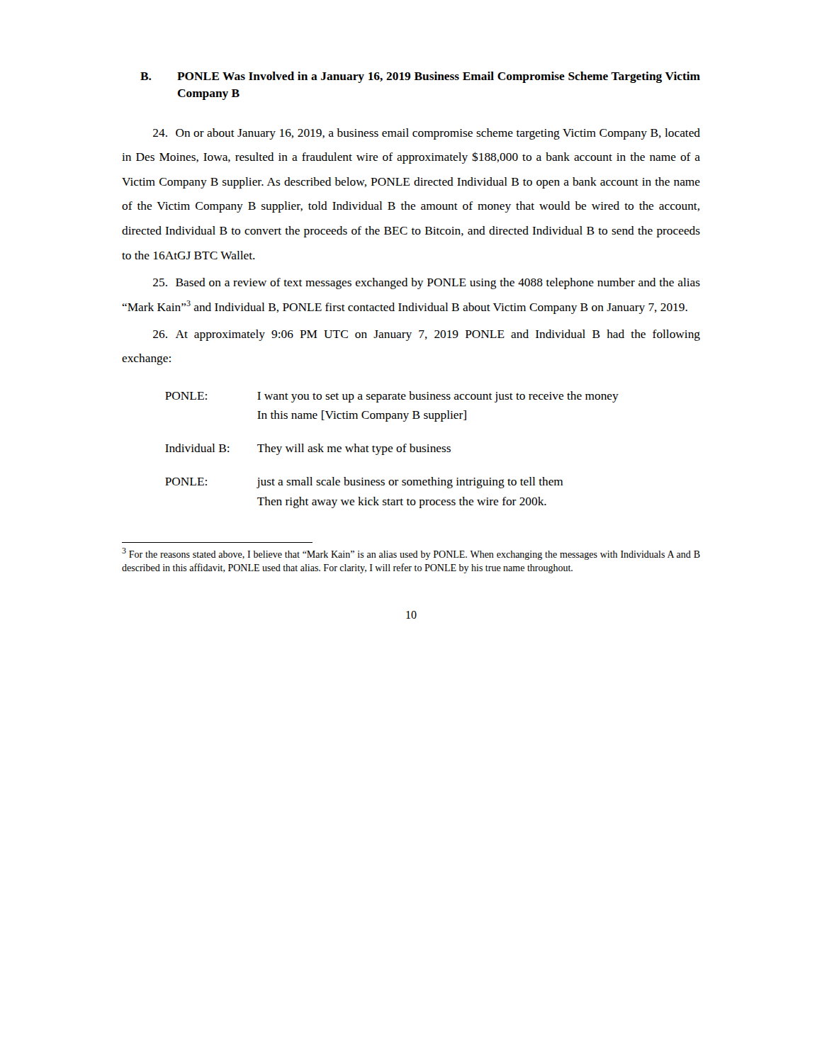B. PONLE Was Involved in a January 16, 2019 Business Email Compromise Scheme Targeting Victim Company B
24. On or about January 16, 2019, a business email compromise scheme targeting Victim Company B, located in Des Moines, Iowa, resulted in a fraudulent wire of approximately $188,000 to a bank account in the name of a Victim Company B supplier. As described below, PONLE directed Individual B to open a bank account in the name of the Victim Company B supplier, told Individual B the amount of money that would be wired to the account, directed Individual B to convert the proceeds of the BEC to Bitcoin, and directed Individual B to send the proceeds to the 16AtGJ BTC Wallet.
25. Based on a review of text messages exchanged by PONLE using the 4088 telephone number and the alias “Mark Kain”3 and Individual B, PONLE first contacted Individual B about Victim Company B on January 7, 2019.
26. At approximately 9:06 PM UTC on January 7, 2019 PONLE and Individual B had the following exchange:
PONLE:
I want you to set up a separate business account just to receive the money In this name [Victim Company B supplier]
Individual B:
They will ask me what type of business
PONLE:
just a small scale business or something intriguing to tell them Then right away we kick start to process the wire for 200k.
3 For the reasons stated above, I believe that “Mark Kain” is an alias used by PONLE. When exchanging the messages with Individuals A and B described in this affidavit, PONLE used that alias. For clarity, I will refer to PONLE by his true name throughout.
10